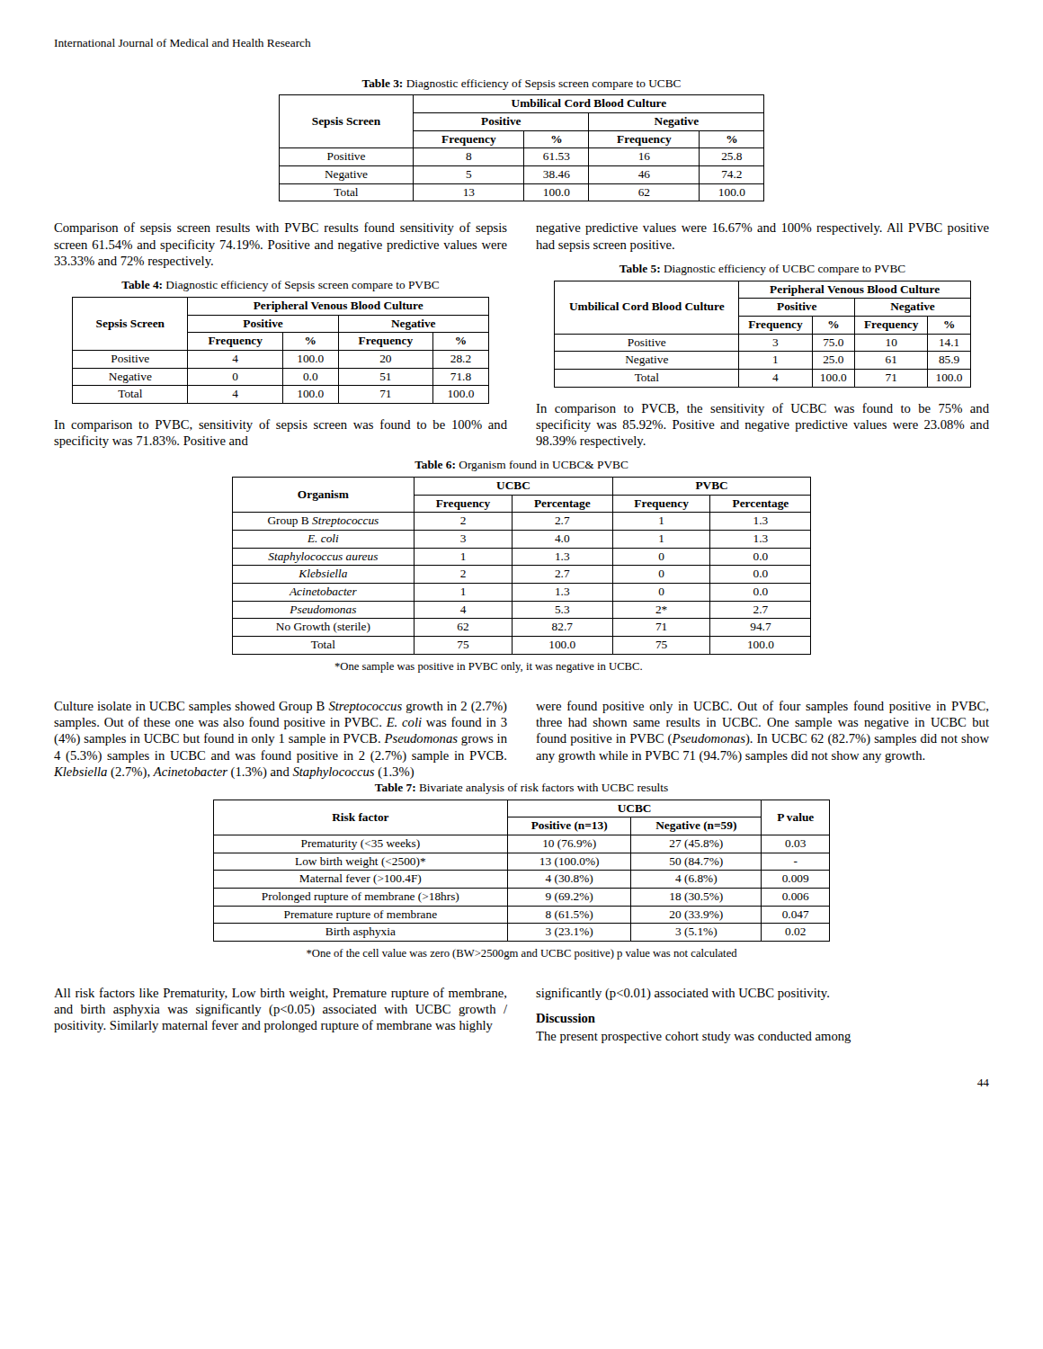International Journal of Medical and Health Research
Table 3: Diagnostic efficiency of Sepsis screen compare to UCBC
| Sepsis Screen | Umbilical Cord Blood Culture |
| --- | --- |
| Positive | Negative |
| Frequency | % | Frequency | % |
| Positive | 8 | 61.53 | 16 | 25.8 |
| Negative | 5 | 38.46 | 46 | 74.2 |
| Total | 13 | 100.0 | 62 | 100.0 |
Comparison of sepsis screen results with PVBC results found sensitivity of sepsis screen 61.54% and specificity 74.19%. Positive and negative predictive values were 33.33% and 72% respectively.
Table 4: Diagnostic efficiency of Sepsis screen compare to PVBC
| Sepsis Screen | Peripheral Venous Blood Culture |
| --- | --- |
| Positive | Negative |
| Frequency | % | Frequency | % |
| Positive | 4 | 100.0 | 20 | 28.2 |
| Negative | 0 | 0.0 | 51 | 71.8 |
| Total | 4 | 100.0 | 71 | 100.0 |
In comparison to PVBC, sensitivity of sepsis screen was found to be 100% and specificity was 71.83%. Positive and
negative predictive values were 16.67% and 100% respectively. All PVBC positive had sepsis screen positive.
Table 5: Diagnostic efficiency of UCBC compare to PVBC
| Umbilical Cord Blood Culture | Peripheral Venous Blood Culture |
| --- | --- |
| Positive | Negative |
| Frequency | % | Frequency | % |
| Positive | 3 | 75.0 | 10 | 14.1 |
| Negative | 1 | 25.0 | 61 | 85.9 |
| Total | 4 | 100.0 | 71 | 100.0 |
In comparison to PVCB, the sensitivity of UCBC was found to be 75% and specificity was 85.92%. Positive and negative predictive values were 23.08% and 98.39% respectively.
Table 6: Organism found in UCBC& PVBC
| Organism | UCBC | PVBC |
| --- | --- | --- |
| Frequency | Percentage | Frequency | Percentage |
| Group B Streptococcus | 2 | 2.7 | 1 | 1.3 |
| E. coli | 3 | 4.0 | 1 | 1.3 |
| Staphylococcus aureus | 1 | 1.3 | 0 | 0.0 |
| Klebsiella | 2 | 2.7 | 0 | 0.0 |
| Acinetobacter | 1 | 1.3 | 0 | 0.0 |
| Pseudomonas | 4 | 5.3 | 2* | 2.7 |
| No Growth (sterile) | 62 | 82.7 | 71 | 94.7 |
| Total | 75 | 100.0 | 75 | 100.0 |
*One sample was positive in PVBC only, it was negative in UCBC.
Culture isolate in UCBC samples showed Group B Streptococcus growth in 2 (2.7%) samples. Out of these one was also found positive in PVBC. E. coli was found in 3 (4%) samples in UCBC but found in only 1 sample in PVCB. Pseudomonas grows in 4 (5.3%) samples in UCBC and was found positive in 2 (2.7%) sample in PVCB. Klebsiella (2.7%), Acinetobacter (1.3%) and Staphylococcus (1.3%)
were found positive only in UCBC. Out of four samples found positive in PVBC, three had shown same results in UCBC. One sample was negative in UCBC but found positive in PVBC (Pseudomonas). In UCBC 62 (82.7%) samples did not show any growth while in PVBC 71 (94.7%) samples did not show any growth.
Table 7: Bivariate analysis of risk factors with UCBC results
| Risk factor | UCBC | P value |
| --- | --- | --- |
| Positive (n=13) | Negative (n=59) |
| Prematurity (<35 weeks) | 10 (76.9%) | 27 (45.8%) | 0.03 |
| Low birth weight (<2500)* | 13 (100.0%) | 50 (84.7%) | - |
| Maternal fever (>100.4F) | 4 (30.8%) | 4 (6.8%) | 0.009 |
| Prolonged rupture of membrane (>18hrs) | 9 (69.2%) | 18 (30.5%) | 0.006 |
| Premature rupture of membrane | 8 (61.5%) | 20 (33.9%) | 0.047 |
| Birth asphyxia | 3 (23.1%) | 3 (5.1%) | 0.02 |
*One of the cell value was zero (BW>2500gm and UCBC positive) p value was not calculated
All risk factors like Prematurity, Low birth weight, Premature rupture of membrane, and birth asphyxia was significantly (p<0.05) associated with UCBC growth / positivity. Similarly maternal fever and prolonged rupture of membrane was highly
significantly (p<0.01) associated with UCBC positivity.
Discussion
The present prospective cohort study was conducted among
44